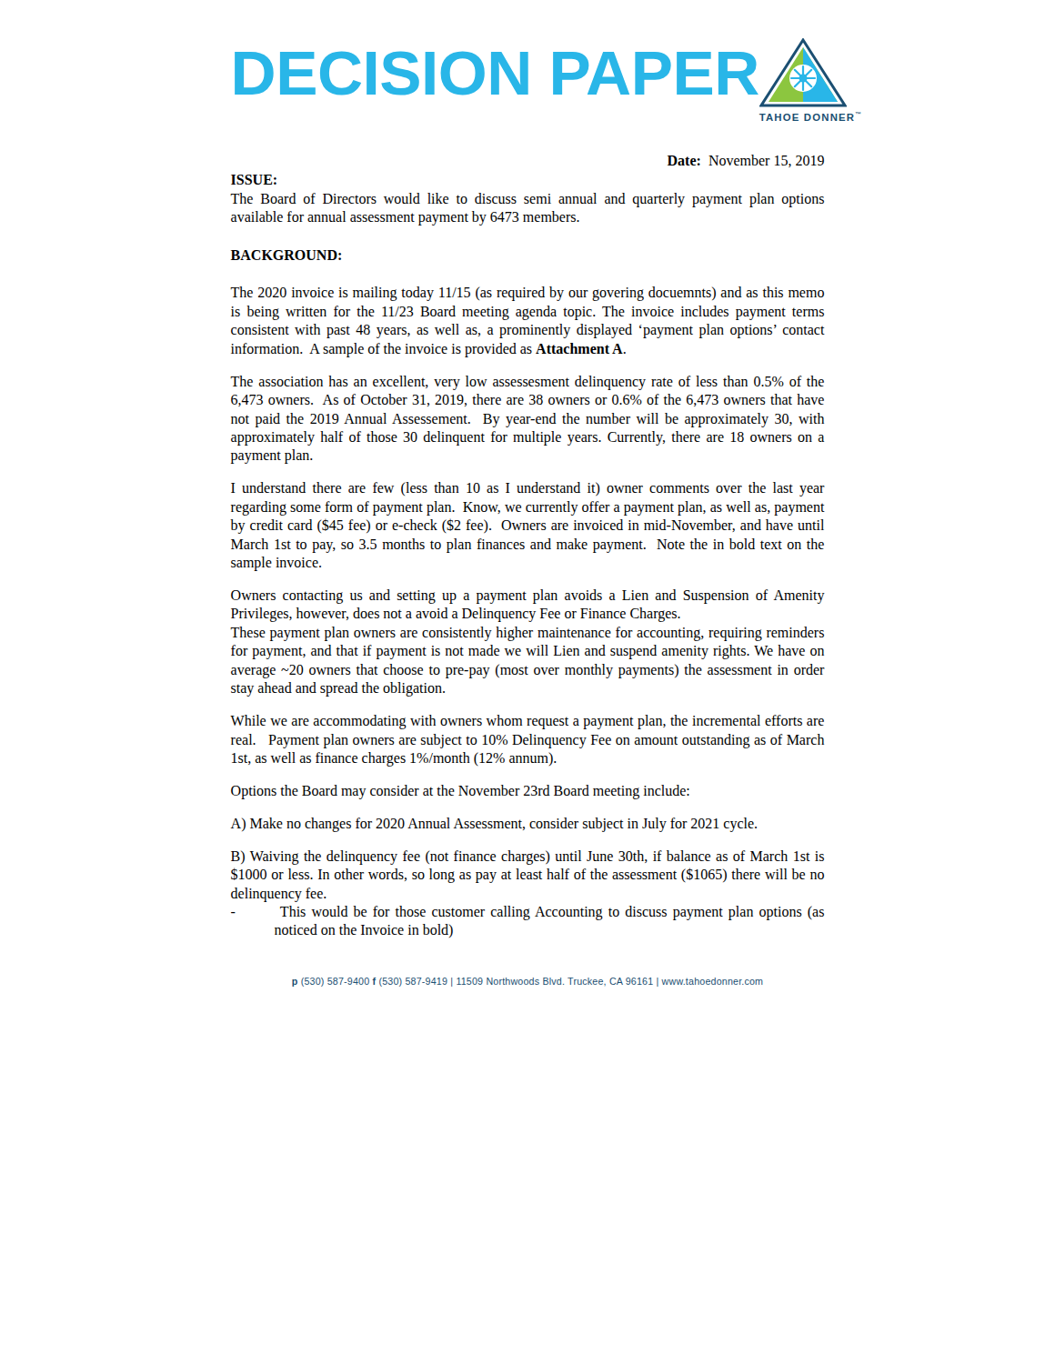DECISION PAPER
TAHOE DONNER™
Date: November 15, 2019
ISSUE:
The Board of Directors would like to discuss semi annual and quarterly payment plan options available for annual assessment payment by 6473 members.
BACKGROUND:
The 2020 invoice is mailing today 11/15 (as required by our govering docuemnts) and as this memo is being written for the 11/23 Board meeting agenda topic. The invoice includes payment terms consistent with past 48 years, as well as, a prominently displayed ‘payment plan options’ contact information. A sample of the invoice is provided as Attachment A.
The association has an excellent, very low assessesment delinquency rate of less than 0.5% of the 6,473 owners. As of October 31, 2019, there are 38 owners or 0.6% of the 6,473 owners that have not paid the 2019 Annual Assessement. By year-end the number will be approximately 30, with approximately half of those 30 delinquent for multiple years. Currently, there are 18 owners on a payment plan.
I understand there are few (less than 10 as I understand it) owner comments over the last year regarding some form of payment plan. Know, we currently offer a payment plan, as well as, payment by credit card ($45 fee) or e-check ($2 fee). Owners are invoiced in mid-November, and have until March 1st to pay, so 3.5 months to plan finances and make payment. Note the in bold text on the sample invoice.
Owners contacting us and setting up a payment plan avoids a Lien and Suspension of Amenity Privileges, however, does not a avoid a Delinquency Fee or Finance Charges.
These payment plan owners are consistently higher maintenance for accounting, requiring reminders for payment, and that if payment is not made we will Lien and suspend amenity rights. We have on average ~20 owners that choose to pre-pay (most over monthly payments) the assessment in order stay ahead and spread the obligation.
While we are accommodating with owners whom request a payment plan, the incremental efforts are real. Payment plan owners are subject to 10% Delinquency Fee on amount outstanding as of March 1st, as well as finance charges 1%/month (12% annum).
Options the Board may consider at the November 23rd Board meeting include:
A) Make no changes for 2020 Annual Assessment, consider subject in July for 2021 cycle.
B) Waiving the delinquency fee (not finance charges) until June 30th, if balance as of March 1st is $1000 or less. In other words, so long as pay at least half of the assessment ($1065) there will be no delinquency fee.
- This would be for those customer calling Accounting to discuss payment plan options (as noticed on the Invoice in bold)
p (530) 587-9400 f (530) 587-9419 | 11509 Northwoods Blvd. Truckee, CA 96161 | www.tahoedonner.com